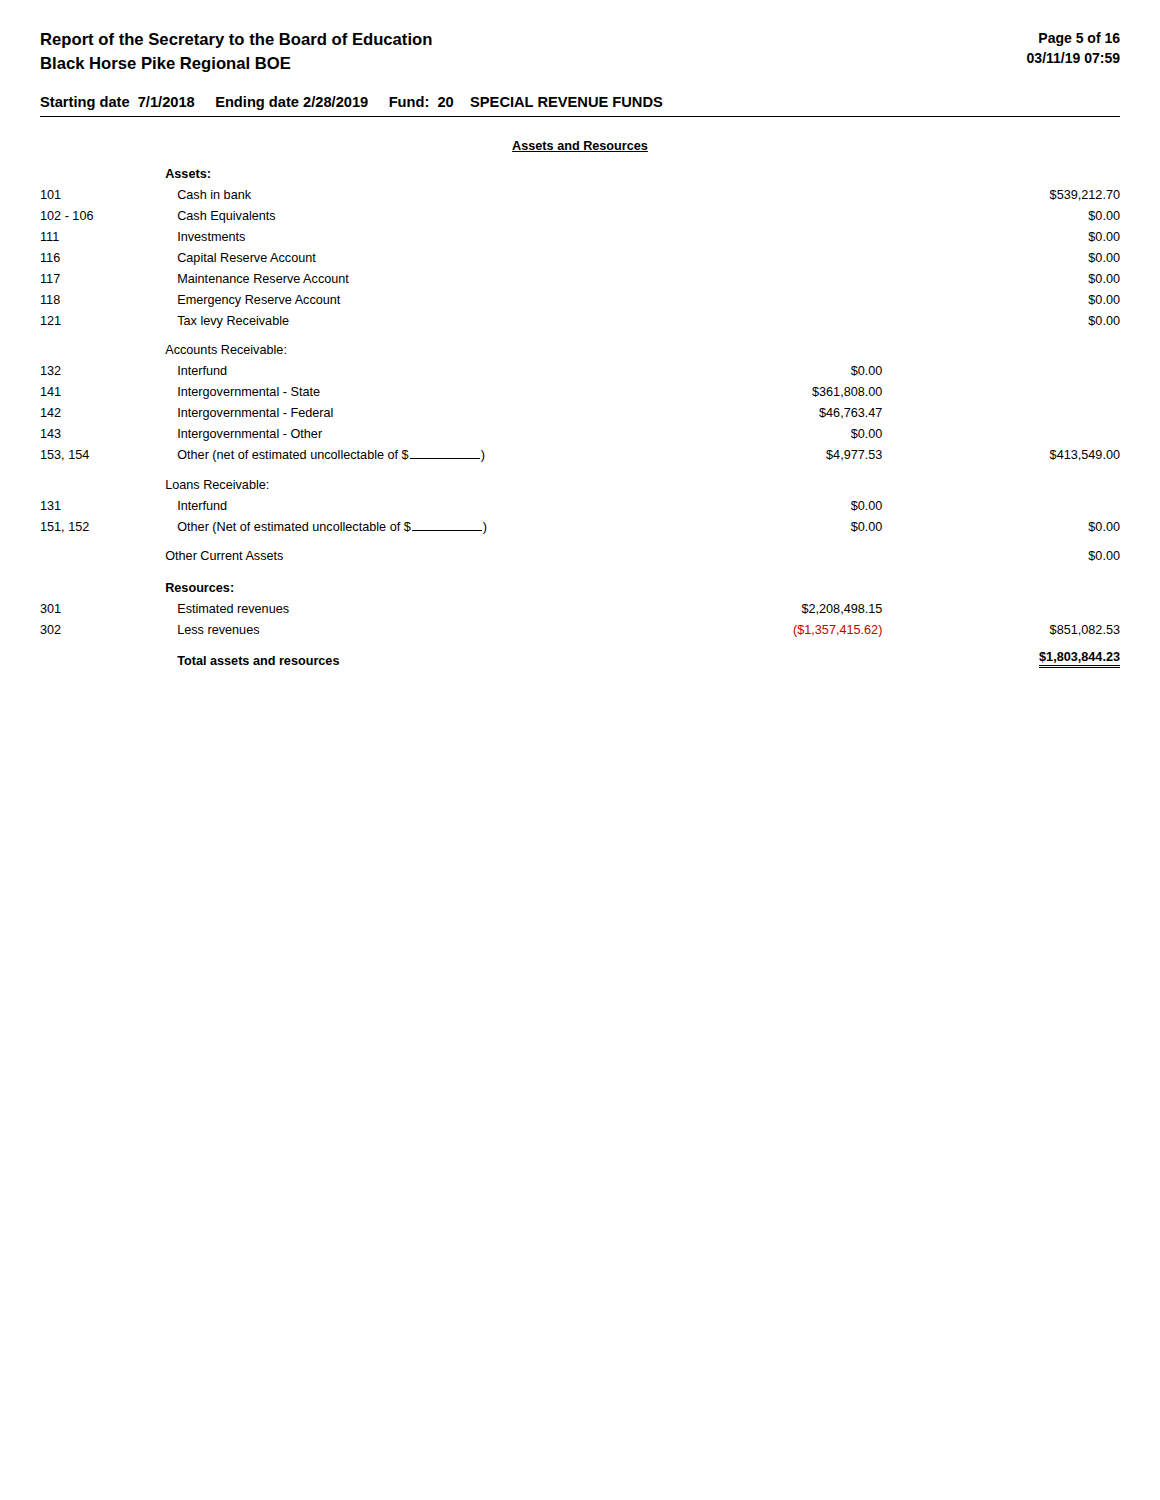Report of the Secretary to the Board of Education
Black Horse Pike Regional BOE
Page 5 of 16
03/11/19 07:59
Starting date 7/1/2018 Ending date 2/28/2019 Fund: 20 SPECIAL REVENUE FUNDS
Assets and Resources
| | Assets: | | |
| 101 | Cash in bank | | $539,212.70 |
| 102 - 106 | Cash Equivalents | | $0.00 |
| 111 | Investments | | $0.00 |
| 116 | Capital Reserve Account | | $0.00 |
| 117 | Maintenance Reserve Account | | $0.00 |
| 118 | Emergency Reserve Account | | $0.00 |
| 121 | Tax levy Receivable | | $0.00 |
| | Accounts Receivable: | | |
| 132 | Interfund | $0.00 | |
| 141 | Intergovernmental - State | $361,808.00 | |
| 142 | Intergovernmental - Federal | $46,763.47 | |
| 143 | Intergovernmental - Other | $0.00 | |
| 153, 154 | Other (net of estimated uncollectable of $ ) | $4,977.53 | $413,549.00 |
| | Loans Receivable: | | |
| 131 | Interfund | $0.00 | |
| 151, 152 | Other (Net of estimated uncollectable of $ ) | $0.00 | $0.00 |
| | Other Current Assets | | $0.00 |
| | Resources: | | |
| 301 | Estimated revenues | $2,208,498.15 | |
| 302 | Less revenues | ($1,357,415.62) | $851,082.53 |
| | Total assets and resources | | $1,803,844.23 |